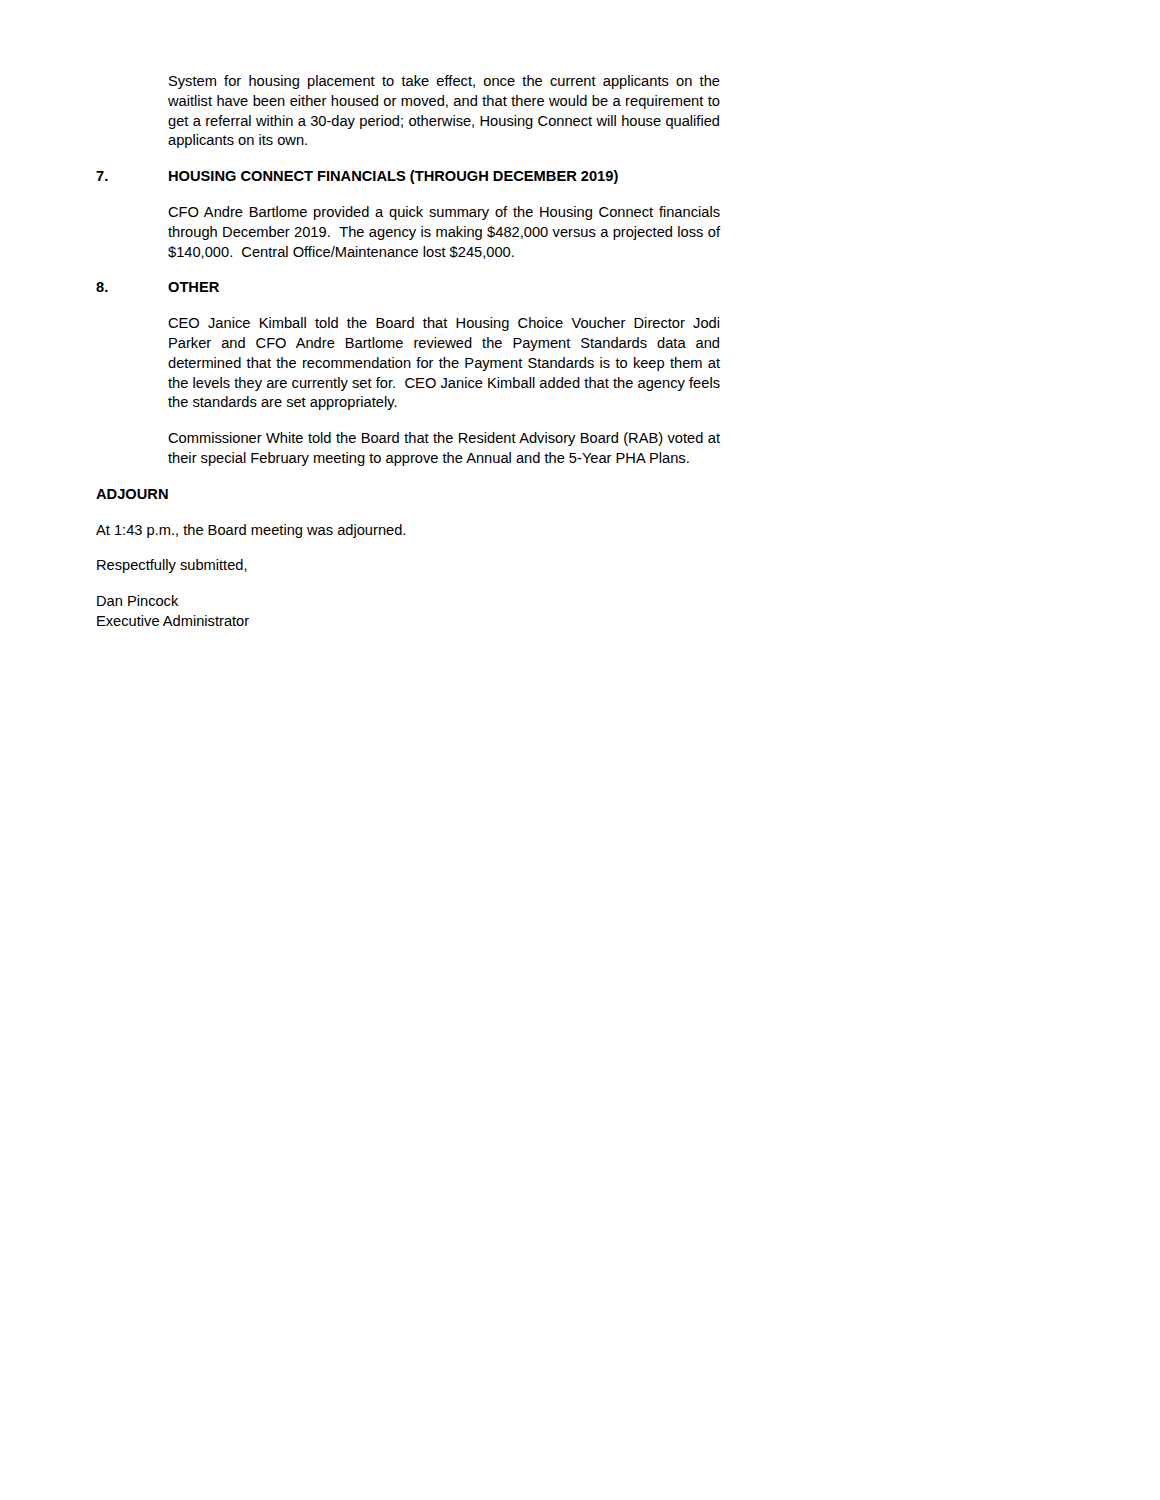System for housing placement to take effect, once the current applicants on the waitlist have been either housed or moved, and that there would be a requirement to get a referral within a 30-day period; otherwise, Housing Connect will house qualified applicants on its own.
7.
HOUSING CONNECT FINANCIALS (THROUGH DECEMBER 2019)
CFO Andre Bartlome provided a quick summary of the Housing Connect financials through December 2019. The agency is making $482,000 versus a projected loss of $140,000. Central Office/Maintenance lost $245,000.
8.
OTHER
CEO Janice Kimball told the Board that Housing Choice Voucher Director Jodi Parker and CFO Andre Bartlome reviewed the Payment Standards data and determined that the recommendation for the Payment Standards is to keep them at the levels they are currently set for. CEO Janice Kimball added that the agency feels the standards are set appropriately.
Commissioner White told the Board that the Resident Advisory Board (RAB) voted at their special February meeting to approve the Annual and the 5-Year PHA Plans.
ADJOURN
At 1:43 p.m., the Board meeting was adjourned.
Respectfully submitted,
Dan Pincock
Executive Administrator